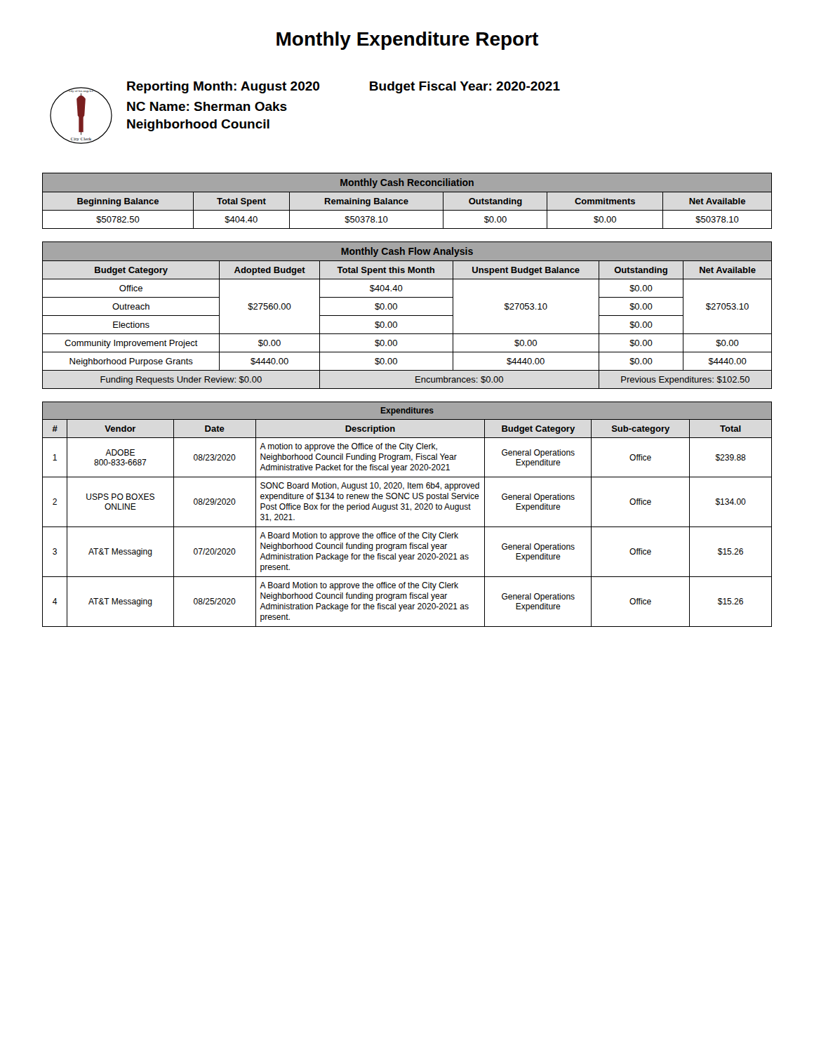Monthly Expenditure Report
City Clerk city of los angeles
Reporting Month: August 2020 Budget Fiscal Year: 2020-2021
NC Name: Sherman Oaks
Neighborhood Council
| Monthly Cash Reconciliation |
| Beginning Balance | Total Spent | Remaining Balance | Outstanding | Commitments | Net Available |
| $50782.50 | $404.40 | $50378.10 | $0.00 | $0.00 | $50378.10 |
| Monthly Cash Flow Analysis |
| Budget Category | Adopted Budget | Total Spent this Month | Unspent Budget Balance | Outstanding | Net Available |
| Office | $27560.00 | $404.40 | $27053.10 | $0.00 | $27053.10 |
| Outreach | $0.00 | $0.00 |
| Elections | $0.00 | $0.00 |
| Community Improvement Project | $0.00 | $0.00 | $0.00 | $0.00 | $0.00 |
| Neighborhood Purpose Grants | $4440.00 | $0.00 | $4440.00 | $0.00 | $4440.00 |
| Funding Requests Under Review: $0.00 | Encumbrances: $0.00 | Previous Expenditures: $102.50 |
| Expenditures |
| # | Vendor | Date | Description | Budget Category | Sub-category | Total |
| 1 | ADOBE 800-833-6687 | 08/23/2020 | A motion to approve the Office of the City Clerk, Neighborhood Council Funding Program, Fiscal Year Administrative Packet for the fiscal year 2020-2021 | General Operations Expenditure | Office | $239.88 |
| 2 | USPS PO BOXES ONLINE | 08/29/2020 | SONC Board Motion, August 10, 2020, Item 6b4, approved expenditure of $134 to renew the SONC US postal Service Post Office Box for the period August 31, 2020 to August 31, 2021. | General Operations Expenditure | Office | $134.00 |
| 3 | AT&T Messaging | 07/20/2020 | A Board Motion to approve the office of the City Clerk Neighborhood Council funding program fiscal year Administration Package for the fiscal year 2020-2021 as present. | General Operations Expenditure | Office | $15.26 |
| 4 | AT&T Messaging | 08/25/2020 | A Board Motion to approve the office of the City Clerk Neighborhood Council funding program fiscal year Administration Package for the fiscal year 2020-2021 as present. | General Operations Expenditure | Office | $15.26 |